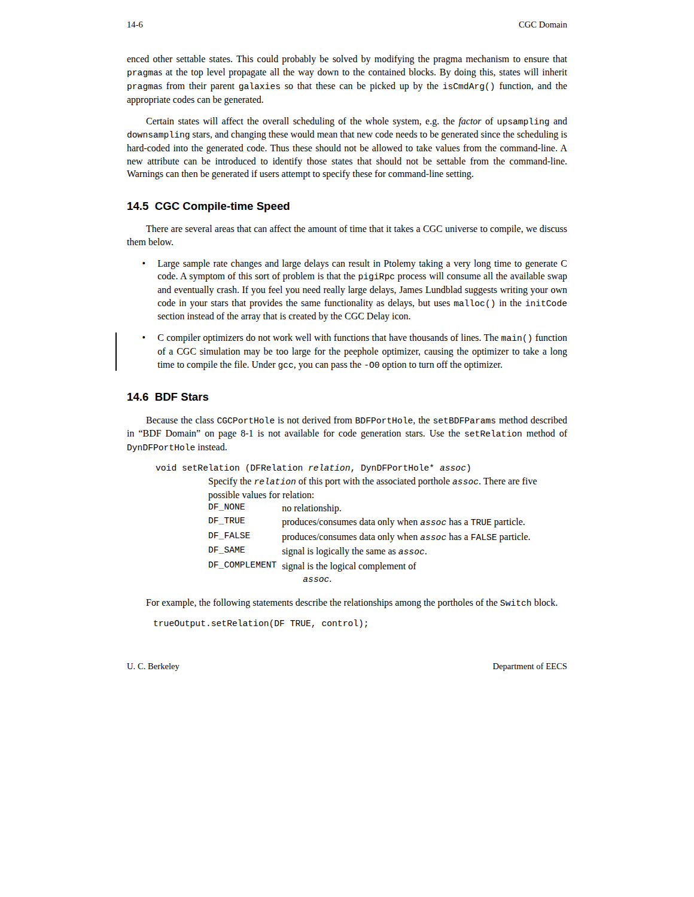14-6 CGC Domain
enced other settable states. This could probably be solved by modifying the pragma mechanism to ensure that pragmas at the top level propagate all the way down to the contained blocks. By doing this, states will inherit pragmas from their parent galaxies so that these can be picked up by the isCmdArg() function, and the appropriate codes can be generated.
Certain states will affect the overall scheduling of the whole system, e.g. the factor of upsampling and downsampling stars, and changing these would mean that new code needs to be generated since the scheduling is hard-coded into the generated code. Thus these should not be allowed to take values from the command-line. A new attribute can be introduced to identify those states that should not be settable from the command-line. Warnings can then be generated if users attempt to specify these for command-line setting.
14.5 CGC Compile-time Speed
There are several areas that can affect the amount of time that it takes a CGC universe to compile, we discuss them below.
Large sample rate changes and large delays can result in Ptolemy taking a very long time to generate C code. A symptom of this sort of problem is that the pigiRpc process will consume all the available swap and eventually crash. If you feel you need really large delays, James Lundblad suggests writing your own code in your stars that provides the same functionality as delays, but uses malloc() in the initCode section instead of the array that is created by the CGC Delay icon.
C compiler optimizers do not work well with functions that have thousands of lines. The main() function of a CGC simulation may be too large for the peephole optimizer, causing the optimizer to take a long time to compile the file. Under gcc, you can pass the -O0 option to turn off the optimizer.
14.6 BDF Stars
Because the class CGCPortHole is not derived from BDFPortHole, the setBDFParams method described in “BDF Domain” on page 8-1 is not available for code generation stars. Use the setRelation method of DynDFPortHole instead.
void setRelation (DFRelation relation, DynDFPortHole* assoc)
Specify the relation of this port with the associated porthole assoc. There are five possible values for relation:
| DF_NONE | no relationship. |
| DF_TRUE | produces/consumes data only when assoc has a TRUE particle. |
| DF_FALSE | produces/consumes data only when assoc has a FALSE particle. |
| DF_SAME | signal is logically the same as assoc . |
| DF_COMPLEMENT | signal is the logical complement of assoc . |
For example, the following statements describe the relationships among the portholes of the Switch block.
trueOutput.setRelation(DF TRUE, control);
U. C. Berkeley Department of EECS